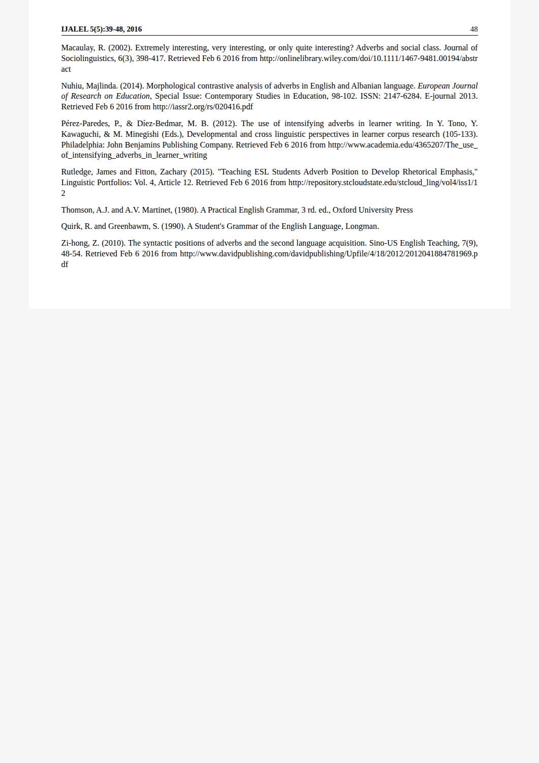IJALEL 5(5):39-48, 2016 48
Macaulay, R. (2002). Extremely interesting, very interesting, or only quite interesting? Adverbs and social class. Journal of Sociolinguistics, 6(3), 398-417. Retrieved Feb 6 2016 from http://onlinelibrary.wiley.com/doi/10.1111/1467-9481.00194/abstract
Nuhiu, Majlinda. (2014). Morphological contrastive analysis of adverbs in English and Albanian language. European Journal of Research on Education, Special Issue: Contemporary Studies in Education, 98-102. ISSN: 2147-6284. E-journal 2013. Retrieved Feb 6 2016 from http://iassr2.org/rs/020416.pdf
Pérez-Paredes, P., & Díez-Bedmar, M. B. (2012). The use of intensifying adverbs in learner writing. In Y. Tono, Y. Kawaguchi, & M. Minegishi (Eds.), Developmental and cross linguistic perspectives in learner corpus research (105-133). Philadelphia: John Benjamins Publishing Company. Retrieved Feb 6 2016 from http://www.academia.edu/4365207/The_use_of_intensifying_adverbs_in_learner_writing
Rutledge, James and Fitton, Zachary (2015). "Teaching ESL Students Adverb Position to Develop Rhetorical Emphasis," Linguistic Portfolios: Vol. 4, Article 12. Retrieved Feb 6 2016 from http://repository.stcloudstate.edu/stcloud_ling/vol4/iss1/12
Thomson, A.J. and A.V. Martinet, (1980). A Practical English Grammar, 3 rd. ed., Oxford University Press
Quirk, R. and Greenbawm, S. (1990). A Student's Grammar of the English Language, Longman.
Zi-hong, Z. (2010). The syntactic positions of adverbs and the second language acquisition. Sino-US English Teaching, 7(9), 48-54. Retrieved Feb 6 2016 from http://www.davidpublishing.com/davidpublishing/Upfile/4/18/2012/2012041884781969.pdf